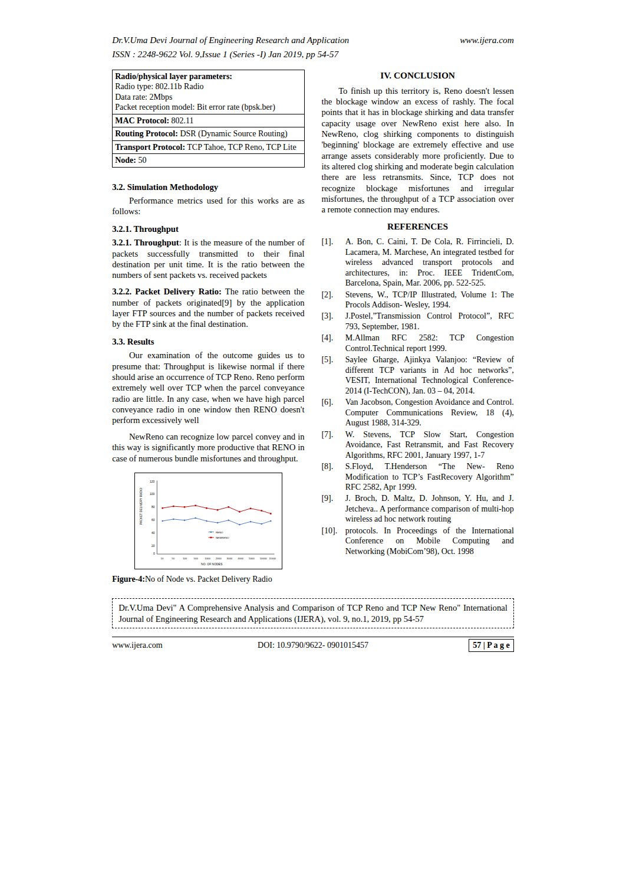Dr.V.Uma Devi Journal of Engineering Research and Application
www.ijera.com
ISSN : 2248-9622 Vol. 9,Issue 1 (Series -I) Jan 2019, pp 54-57
| Radio/physical layer parameters: Radio type: 802.11b Radio Data rate: 2Mbps Packet reception model: Bit error rate (bpsk.ber) |
| MAC Protocol: 802.11 |
| Routing Protocol: DSR (Dynamic Source Routing) |
| Transport Protocol: TCP Tahoe, TCP Reno, TCP Lite |
| Node: 50 |
3.2. Simulation Methodology
Performance metrics used for this works are as follows:
3.2.1. Throughput
3.2.1. Throughput: It is the measure of the number of packets successfully transmitted to their final destination per unit time. It is the ratio between the numbers of sent packets vs. received packets
3.2.2. Packet Delivery Ratio: The ratio between the number of packets originated[9] by the application layer FTP sources and the number of packets received by the FTP sink at the final destination.
3.3. Results
Our examination of the outcome guides us to presume that: Throughput is likewise normal if there should arise an occurrence of TCP Reno. Reno perform extremely well over TCP when the parcel conveyance radio are little. In any case, when we have high parcel conveyance radio in one window then RENO doesn't perform excessively well
NewReno can recognize low parcel convey and in this way is significantly more productive that RENO in case of numerous bundle misfortunes and throughput.
Figure-4:No of Node vs. Packet Delivery Radio
IV. CONCLUSION
To finish up this territory is, Reno doesn't lessen the blockage window an excess of rashly. The focal points that it has in blockage shirking and data transfer capacity usage over NewReno exist here also. In NewReno, clog shirking components to distinguish 'beginning' blockage are extremely effective and use arrange assets considerably more proficiently. Due to its altered clog shirking and moderate begin calculation there are less retransmits. Since, TCP does not recognize blockage misfortunes and irregular misfortunes, the throughput of a TCP association over a remote connection may endures.
REFERENCES
[1]. A. Bon, C. Caini, T. De Cola, R. Firrincieli, D. Lacamera, M. Marchese, An integrated testbed for wireless advanced transport protocols and architectures, in: Proc. IEEE TridentCom, Barcelona, Spain, Mar. 2006, pp. 522-525.
[2]. Stevens, W., TCP/IP Illustrated, Volume 1: The Procols Addison- Wesley, 1994.
[3]. J.Postel,”Transmission Control Protocol”, RFC 793, September, 1981.
[4]. M.Allman RFC 2582: TCP Congestion Control.Technical report 1999.
[5]. Saylee Gharge, Ajinkya Valanjoo: “Review of different TCP variants in Ad hoc networks”, VESIT, International Technological Conference-2014 (I-TechCON), Jan. 03 – 04, 2014.
[6]. Van Jacobson, Congestion Avoidance and Control. Computer Communications Review, 18 (4), August 1988, 314-329.
[7]. W. Stevens, TCP Slow Start, Congestion Avoidance, Fast Retransmit, and Fast Recovery Algorithms, RFC 2001, January 1997, 1-7
[8]. S.Floyd, T.Henderson “The New- Reno Modification to TCP’s FastRecovery Algorithm” RFC 2582, Apr 1999.
[9]. J. Broch, D. Maltz, D. Johnson, Y. Hu, and J. Jetcheva.. A performance comparison of multi-hop wireless ad hoc network routing
[10]. protocols. In Proceedings of the International Conference on Mobile Computing and Networking (MobiCom’98), Oct. 1998
Dr.V.Uma Devi" A Comprehensive Analysis and Comparison of TCP Reno and TCP New Reno" International Journal of Engineering Research and Applications (IJERA), vol. 9, no.1, 2019, pp 54-57
www.ijera.com
DOI: 10.9790/9622- 0901015457
57 | P a g e